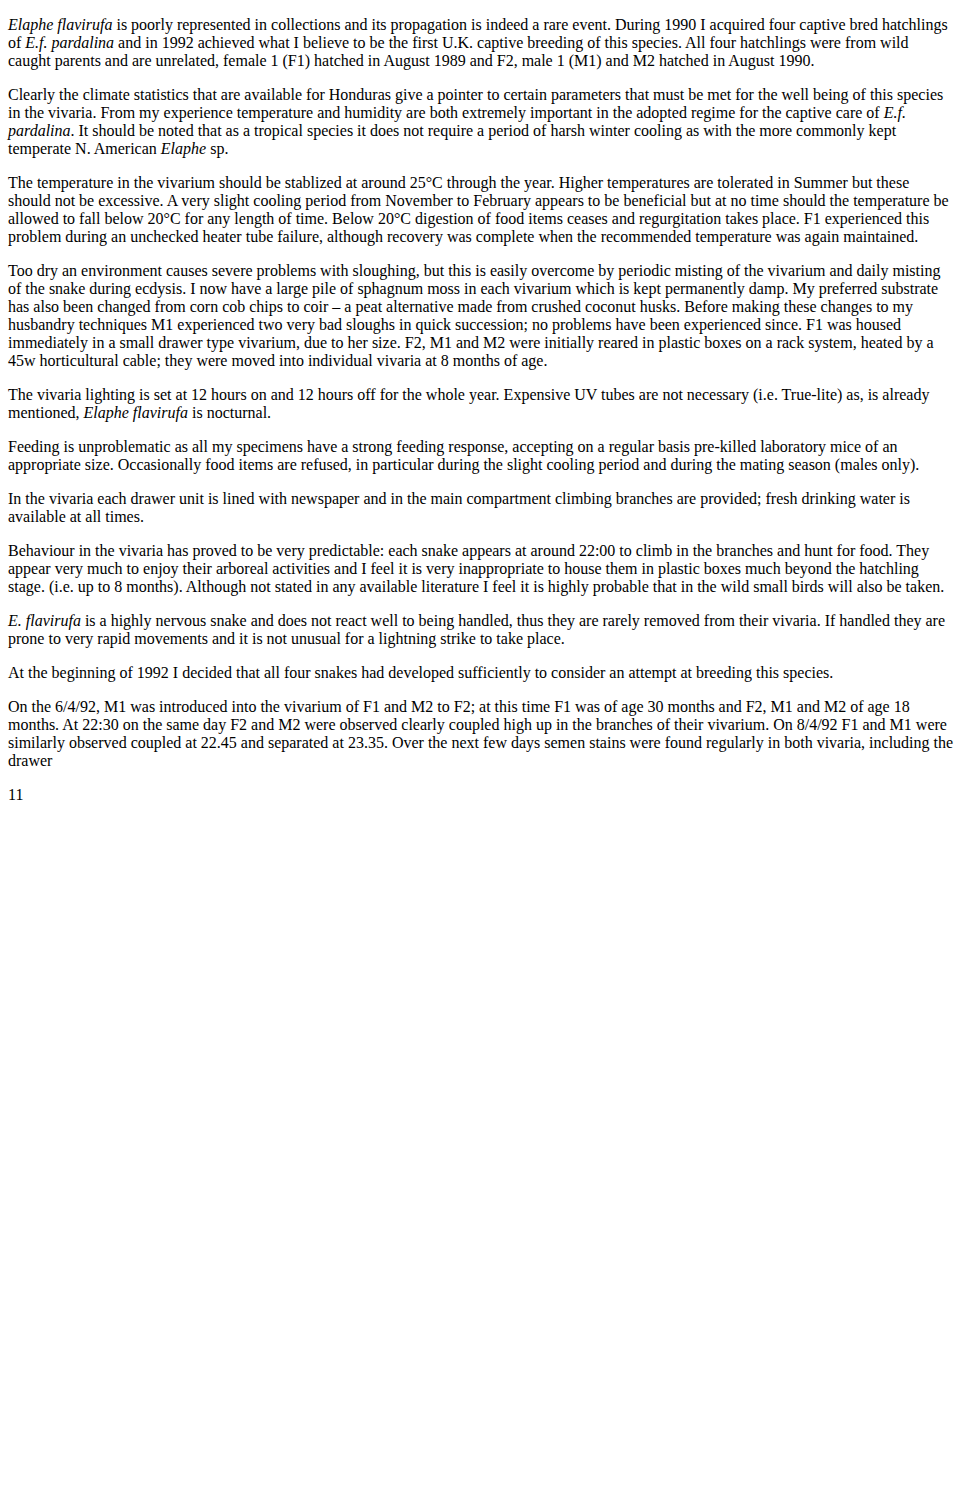Elaphe flavirufa is poorly represented in collections and its propagation is indeed a rare event. During 1990 I acquired four captive bred hatchlings of E.f. pardalina and in 1992 achieved what I believe to be the first U.K. captive breeding of this species. All four hatchlings were from wild caught parents and are unrelated, female 1 (F1) hatched in August 1989 and F2, male 1 (M1) and M2 hatched in August 1990.
Clearly the climate statistics that are available for Honduras give a pointer to certain parameters that must be met for the well being of this species in the vivaria. From my experience temperature and humidity are both extremely important in the adopted regime for the captive care of E.f. pardalina. It should be noted that as a tropical species it does not require a period of harsh winter cooling as with the more commonly kept temperate N. American Elaphe sp.
The temperature in the vivarium should be stablized at around 25°C through the year. Higher temperatures are tolerated in Summer but these should not be excessive. A very slight cooling period from November to February appears to be beneficial but at no time should the temperature be allowed to fall below 20°C for any length of time. Below 20°C digestion of food items ceases and regurgitation takes place. F1 experienced this problem during an unchecked heater tube failure, although recovery was complete when the recommended temperature was again maintained.
Too dry an environment causes severe problems with sloughing, but this is easily overcome by periodic misting of the vivarium and daily misting of the snake during ecdysis. I now have a large pile of sphagnum moss in each vivarium which is kept permanently damp. My preferred substrate has also been changed from corn cob chips to coir – a peat alternative made from crushed coconut husks. Before making these changes to my husbandry techniques M1 experienced two very bad sloughs in quick succession; no problems have been experienced since. F1 was housed immediately in a small drawer type vivarium, due to her size. F2, M1 and M2 were initially reared in plastic boxes on a rack system, heated by a 45w horticultural cable; they were moved into individual vivaria at 8 months of age.
The vivaria lighting is set at 12 hours on and 12 hours off for the whole year. Expensive UV tubes are not necessary (i.e. True-lite) as, is already mentioned, Elaphe flavirufa is nocturnal.
Feeding is unproblematic as all my specimens have a strong feeding response, accepting on a regular basis pre-killed laboratory mice of an appropriate size. Occasionally food items are refused, in particular during the slight cooling period and during the mating season (males only).
In the vivaria each drawer unit is lined with newspaper and in the main compartment climbing branches are provided; fresh drinking water is available at all times.
Behaviour in the vivaria has proved to be very predictable: each snake appears at around 22:00 to climb in the branches and hunt for food. They appear very much to enjoy their arboreal activities and I feel it is very inappropriate to house them in plastic boxes much beyond the hatchling stage. (i.e. up to 8 months). Although not stated in any available literature I feel it is highly probable that in the wild small birds will also be taken.
E. flavirufa is a highly nervous snake and does not react well to being handled, thus they are rarely removed from their vivaria. If handled they are prone to very rapid movements and it is not unusual for a lightning strike to take place.
At the beginning of 1992 I decided that all four snakes had developed sufficiently to consider an attempt at breeding this species.
On the 6/4/92, M1 was introduced into the vivarium of F1 and M2 to F2; at this time F1 was of age 30 months and F2, M1 and M2 of age 18 months. At 22:30 on the same day F2 and M2 were observed clearly coupled high up in the branches of their vivarium. On 8/4/92 F1 and M1 were similarly observed coupled at 22.45 and separated at 23.35. Over the next few days semen stains were found regularly in both vivaria, including the drawer
11